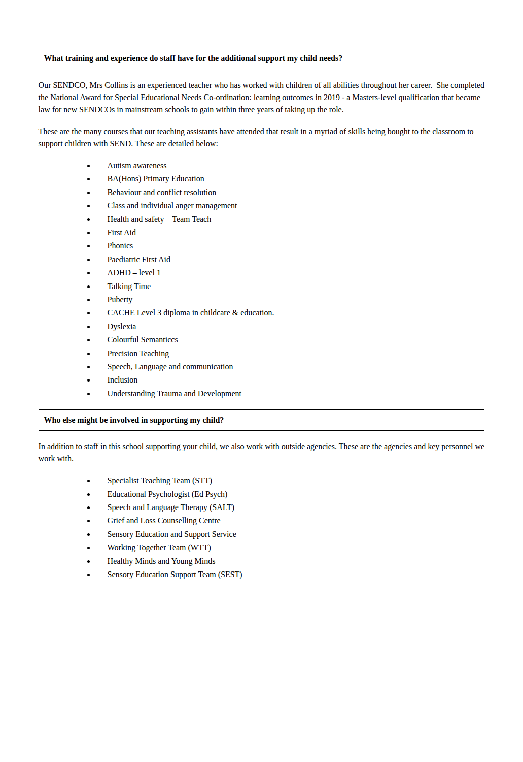What training and experience do staff have for the additional support my child needs?
Our SENDCO, Mrs Collins is an experienced teacher who has worked with children of all abilities throughout her career. She completed the National Award for Special Educational Needs Co-ordination: learning outcomes in 2019 - a Masters-level qualification that became law for new SENDCOs in mainstream schools to gain within three years of taking up the role.
These are the many courses that our teaching assistants have attended that result in a myriad of skills being bought to the classroom to support children with SEND. These are detailed below:
Autism awareness
BA(Hons) Primary Education
Behaviour and conflict resolution
Class and individual anger management
Health and safety – Team Teach
First Aid
Phonics
Paediatric First Aid
ADHD – level 1
Talking Time
Puberty
CACHE Level 3 diploma in childcare & education.
Dyslexia
Colourful Semanticcs
Precision Teaching
Speech, Language and communication
Inclusion
Understanding Trauma and Development
Who else might be involved in supporting my child?
In addition to staff in this school supporting your child, we also work with outside agencies. These are the agencies and key personnel we work with.
Specialist Teaching Team (STT)
Educational Psychologist (Ed Psych)
Speech and Language Therapy (SALT)
Grief and Loss Counselling Centre
Sensory Education and Support Service
Working Together Team (WTT)
Healthy Minds and Young Minds
Sensory Education Support Team (SEST)